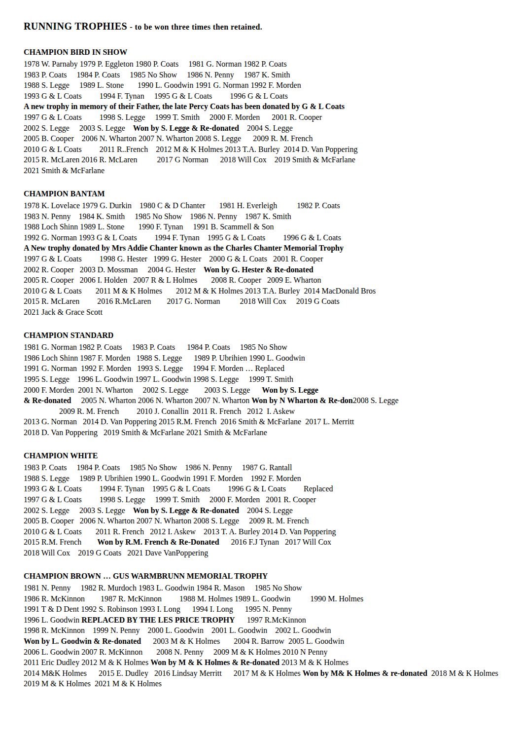RUNNING TROPHIES - to be won three times then retained.
Champion Bird in Show
1978 W. Parnaby 1979 P. Eggleton 1980 P. Coats 1981 G. Norman 1982 P. Coats
1983 P. Coats 1984 P. Coats 1985 No Show 1986 N. Penny 1987 K. Smith
1988 S. Legge 1989 L. Stone 1990 L. Goodwin 1991 G. Norman 1992 F. Morden
1993 G & L Coats 1994 F. Tynan 1995 G & L Coats 1996 G & L Coats
A new trophy in memory of their Father, the late Percy Coats has been donated by G & L Coats
1997 G & L Coats 1998 S. Legge 1999 T. Smith 2000 F. Morden 2001 R. Cooper
2002 S. Legge 2003 S. Legge Won by S. Legge & Re-donated 2004 S. Legge
2005 B. Cooper 2006 N. Wharton 2007 N. Wharton 2008 S. Legge 2009 R. M. French
2010 G & L Coats 2011 R..French 2012 M & K Holmes 2013 T.A. Burley 2014 D. Van Poppering
2015 R. McLaren 2016 R. McLaren 2017 G Norman 2018 Will Cox 2019 Smith & McFarlane
2021 Smith & McFarlane
Champion Bantam
1978 K. Lovelace 1979 G. Durkin 1980 C & D Chanter 1981 H. Everleigh 1982 P. Coats
1983 N. Penny 1984 K. Smith 1985 No Show 1986 N. Penny 1987 K. Smith
1988 Loch Shinn 1989 L. Stone 1990 F. Tynan 1991 B. Scammell & Son
1992 G. Norman 1993 G & L Coats 1994 F. Tynan 1995 G & L Coats 1996 G & L Coats
A New trophy donated by Mrs Addie Chanter known as the Charles Chanter Memorial Trophy
1997 G & L Coats 1998 G. Hester 1999 G. Hester 2000 G & L Coats 2001 R. Cooper
2002 R. Cooper 2003 D. Mossman 2004 G. Hester Won by G. Hester & Re-donated
2005 R. Cooper 2006 I. Holden 2007 R & L Holmes 2008 R. Cooper 2009 E. Wharton
2010 G & L Coats 2011 M & K Holmes 2012 M & K Holmes 2013 T.A. Burley 2014 MacDonald Bros
2015 R. McLaren 2016 R.McLaren 2017 G. Norman 2018 Will Cox 2019 G Coats
2021 Jack & Grace Scott
Champion Standard
1981 G. Norman 1982 P. Coats 1983 P. Coats 1984 P. Coats 1985 No Show
1986 Loch Shinn 1987 F. Morden 1988 S. Legge 1989 P. Ubrihien 1990 L. Goodwin
1991 G. Norman 1992 F. Morden 1993 S. Legge 1994 F. Morden … Replaced
1995 S. Legge 1996 L. Goodwin 1997 L. Goodwin 1998 S. Legge 1999 T. Smith
2000 F. Morden 2001 N. Wharton 2002 S. Legge 2003 S. Legge Won by S. Legge
& Re-donated 2005 N. Wharton 2006 N. Wharton 2007 N. Wharton Won by N Wharton & Re-don2008 S. Legge
2009 R. M. French 2010 J. Conallin 2011 R. French 2012 I. Askew
2013 G. Norman 2014 D. Van Poppering 2015 R.M. French 2016 Smith & McFarlane 2017 L. Merritt
2018 D. Van Poppering 2019 Smith & McFarlane 2021 Smith & McFarlane
Champion White
1983 P. Coats 1984 P. Coats 1985 No Show 1986 N. Penny 1987 G. Rantall
1988 S. Legge 1989 P. Ubrihien 1990 L. Goodwin 1991 F. Morden 1992 F. Morden
1993 G & L Coats 1994 F. Tynan 1995 G & L Coats 1996 G & L Coats Replaced
1997 G & L Coats 1998 S. Legge 1999 T. Smith 2000 F. Morden 2001 R. Cooper
2002 S. Legge 2003 S. Legge Won by S. Legge & Re-donated 2004 S. Legge
2005 B. Cooper 2006 N. Wharton 2007 N. Wharton 2008 S. Legge 2009 R. M. French
2010 G & L Coats 2011 R. French 2012 I. Askew 2013 T. A. Burley 2014 D. Van Poppering
2015 R.M. French Won by R.M. French & Re-Donated 2016 F.J Tynan 2017 Will Cox
2018 Will Cox 2019 G Coats 2021 Dave VanPoppering
Champion Brown … Gus Warmbrunn Memorial Trophy
1981 N. Penny 1982 R. Murdoch 1983 L. Goodwin 1984 R. Mason 1985 No Show
1986 R. McKinnon 1987 R. McKinnon 1988 M. Holmes 1989 L. Goodwin 1990 M. Holmes
1991 T & D Dent 1992 S. Robinson 1993 I. Long 1994 I. Long 1995 N. Penny
1996 L. Goodwin REPLACED BY THE LES PRICE TROPHY 1997 R.McKinnon
1998 R. McKinnon 1999 N. Penny 2000 L. Goodwin 2001 L. Goodwin 2002 L. Goodwin
Won by L. Goodwin & Re-donated 2003 M & K Holmes 2004 R. Barrow 2005 L. Goodwin
2006 L. Goodwin 2007 R. McKinnon 2008 N. Penny 2009 M & K Holmes 2010 N Penny
2011 Eric Dudley 2012 M & K Holmes Won by M & K Holmes & Re-donated 2013 M & K Holmes
2014 M&K Holmes 2015 E. Dudley 2016 Lindsay Merritt 2017 M & K Holmes Won by M& K Holmes & re-donated 2018 M & K Holmes 2019 M & K Holmes 2021 M & K Holmes